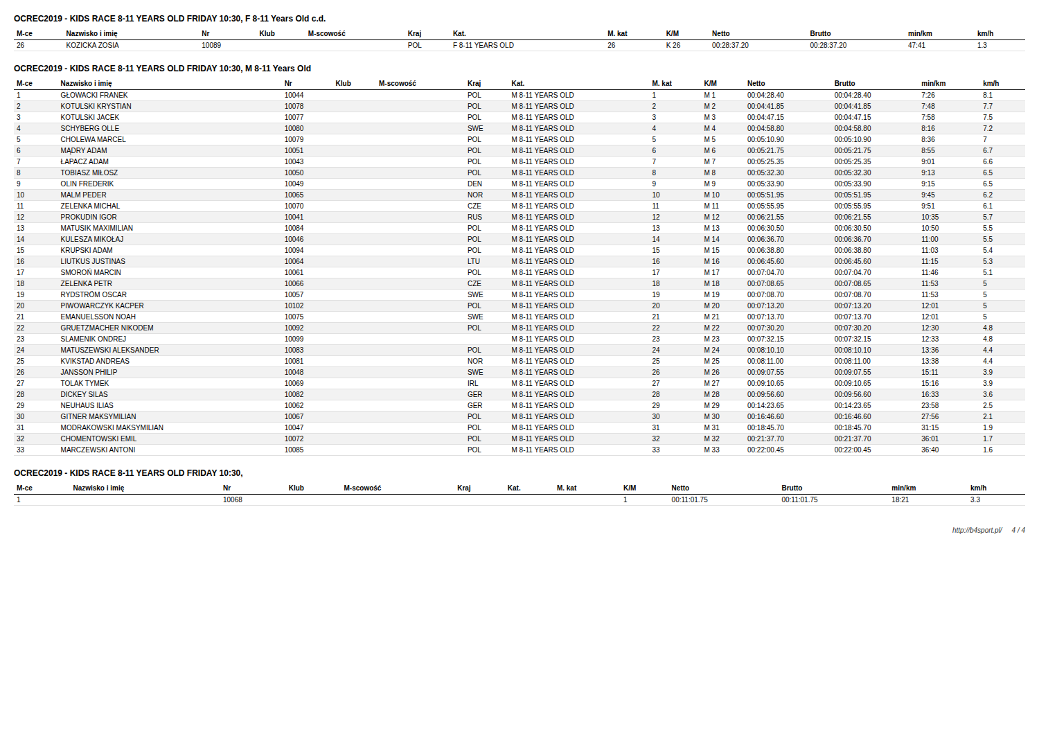OCREC2019 - KIDS RACE 8-11 YEARS OLD FRIDAY 10:30, F 8-11 Years Old c.d.
| M-ce | Nazwisko i imię | Nr | Klub | M-scowość | Kraj | Kat. | M. kat | K/M | Netto | Brutto | min/km | km/h |
| --- | --- | --- | --- | --- | --- | --- | --- | --- | --- | --- | --- | --- |
| 26 | KOZICKA ZOSIA | 10089 | | | POL | F 8-11 YEARS OLD | 26 | K 26 | 00:28:37.20 | 00:28:37.20 | 47:41 | 1.3 |
OCREC2019 - KIDS RACE 8-11 YEARS OLD FRIDAY 10:30, M 8-11 Years Old
| M-ce | Nazwisko i imię | Nr | Klub | M-scowość | Kraj | Kat. | M. kat | K/M | Netto | Brutto | min/km | km/h |
| --- | --- | --- | --- | --- | --- | --- | --- | --- | --- | --- | --- | --- |
| 1 | GŁOWACKI FRANEK | 10044 | | | POL | M 8-11 YEARS OLD | 1 | M 1 | 00:04:28.40 | 00:04:28.40 | 7:26 | 8.1 |
| 2 | KOTULSKI KRYSTIAN | 10078 | | | POL | M 8-11 YEARS OLD | 2 | M 2 | 00:04:41.85 | 00:04:41.85 | 7:48 | 7.7 |
| 3 | KOTULSKI JACEK | 10077 | | | POL | M 8-11 YEARS OLD | 3 | M 3 | 00:04:47.15 | 00:04:47.15 | 7:58 | 7.5 |
| 4 | SCHYBERG OLLE | 10080 | | | SWE | M 8-11 YEARS OLD | 4 | M 4 | 00:04:58.80 | 00:04:58.80 | 8:16 | 7.2 |
| 5 | CHOLEWA MARCEL | 10079 | | | POL | M 8-11 YEARS OLD | 5 | M 5 | 00:05:10.90 | 00:05:10.90 | 8:36 | 7 |
| 6 | MĄDRY ADAM | 10051 | | | POL | M 8-11 YEARS OLD | 6 | M 6 | 00:05:21.75 | 00:05:21.75 | 8:55 | 6.7 |
| 7 | ŁAPACZ ADAM | 10043 | | | POL | M 8-11 YEARS OLD | 7 | M 7 | 00:05:25.35 | 00:05:25.35 | 9:01 | 6.6 |
| 8 | TOBIASZ MIŁOSZ | 10050 | | | POL | M 8-11 YEARS OLD | 8 | M 8 | 00:05:32.30 | 00:05:32.30 | 9:13 | 6.5 |
| 9 | OLIN FREDERIK | 10049 | | | DEN | M 8-11 YEARS OLD | 9 | M 9 | 00:05:33.90 | 00:05:33.90 | 9:15 | 6.5 |
| 10 | MALM PEDER | 10065 | | | NOR | M 8-11 YEARS OLD | 10 | M 10 | 00:05:51.95 | 00:05:51.95 | 9:45 | 6.2 |
| 11 | ZELENKA MICHAL | 10070 | | | CZE | M 8-11 YEARS OLD | 11 | M 11 | 00:05:55.95 | 00:05:55.95 | 9:51 | 6.1 |
| 12 | PROKUDIN IGOR | 10041 | | | RUS | M 8-11 YEARS OLD | 12 | M 12 | 00:06:21.55 | 00:06:21.55 | 10:35 | 5.7 |
| 13 | MATUSIK MAXIMILIAN | 10084 | | | POL | M 8-11 YEARS OLD | 13 | M 13 | 00:06:30.50 | 00:06:30.50 | 10:50 | 5.5 |
| 14 | KULESZA MIKOŁAJ | 10046 | | | POL | M 8-11 YEARS OLD | 14 | M 14 | 00:06:36.70 | 00:06:36.70 | 11:00 | 5.5 |
| 15 | KRUPSKI ADAM | 10094 | | | POL | M 8-11 YEARS OLD | 15 | M 15 | 00:06:38.80 | 00:06:38.80 | 11:03 | 5.4 |
| 16 | LIUTKUS JUSTINAS | 10064 | | | LTU | M 8-11 YEARS OLD | 16 | M 16 | 00:06:45.60 | 00:06:45.60 | 11:15 | 5.3 |
| 17 | SMOROŃ MARCIN | 10061 | | | POL | M 8-11 YEARS OLD | 17 | M 17 | 00:07:04.70 | 00:07:04.70 | 11:46 | 5.1 |
| 18 | ZELENKA PETR | 10066 | | | CZE | M 8-11 YEARS OLD | 18 | M 18 | 00:07:08.65 | 00:07:08.65 | 11:53 | 5 |
| 19 | RYDSTRÖM OSCAR | 10057 | | | SWE | M 8-11 YEARS OLD | 19 | M 19 | 00:07:08.70 | 00:07:08.70 | 11:53 | 5 |
| 20 | PIWOWARCZYK KACPER | 10102 | | | POL | M 8-11 YEARS OLD | 20 | M 20 | 00:07:13.20 | 00:07:13.20 | 12:01 | 5 |
| 21 | EMANUELSSON NOAH | 10075 | | | SWE | M 8-11 YEARS OLD | 21 | M 21 | 00:07:13.70 | 00:07:13.70 | 12:01 | 5 |
| 22 | GRUETZMACHER NIKODEM | 10092 | | | POL | M 8-11 YEARS OLD | 22 | M 22 | 00:07:30.20 | 00:07:30.20 | 12:30 | 4.8 |
| 23 | SLAMENIK ONDREJ | 10099 | | | | M 8-11 YEARS OLD | 23 | M 23 | 00:07:32.15 | 00:07:32.15 | 12:33 | 4.8 |
| 24 | MATUSZEWSKI ALEKSANDER | 10083 | | | POL | M 8-11 YEARS OLD | 24 | M 24 | 00:08:10.10 | 00:08:10.10 | 13:36 | 4.4 |
| 25 | KVIKSTAD ANDREAS | 10081 | | | NOR | M 8-11 YEARS OLD | 25 | M 25 | 00:08:11.00 | 00:08:11.00 | 13:38 | 4.4 |
| 26 | JANSSON PHILIP | 10048 | | | SWE | M 8-11 YEARS OLD | 26 | M 26 | 00:09:07.55 | 00:09:07.55 | 15:11 | 3.9 |
| 27 | TOLAK TYMEK | 10069 | | | IRL | M 8-11 YEARS OLD | 27 | M 27 | 00:09:10.65 | 00:09:10.65 | 15:16 | 3.9 |
| 28 | DICKEY SILAS | 10082 | | | GER | M 8-11 YEARS OLD | 28 | M 28 | 00:09:56.60 | 00:09:56.60 | 16:33 | 3.6 |
| 29 | NEUHAUS ILIAS | 10062 | | | GER | M 8-11 YEARS OLD | 29 | M 29 | 00:14:23.65 | 00:14:23.65 | 23:58 | 2.5 |
| 30 | GITNER MAKSYMILIAN | 10067 | | | POL | M 8-11 YEARS OLD | 30 | M 30 | 00:16:46.60 | 00:16:46.60 | 27:56 | 2.1 |
| 31 | MODRAKOWSKI MAKSYMILIAN | 10047 | | | POL | M 8-11 YEARS OLD | 31 | M 31 | 00:18:45.70 | 00:18:45.70 | 31:15 | 1.9 |
| 32 | CHOMENTOWSKI EMIL | 10072 | | | POL | M 8-11 YEARS OLD | 32 | M 32 | 00:21:37.70 | 00:21:37.70 | 36:01 | 1.7 |
| 33 | MARCZEWSKI ANTONI | 10085 | | | POL | M 8-11 YEARS OLD | 33 | M 33 | 00:22:00.45 | 00:22:00.45 | 36:40 | 1.6 |
OCREC2019 - KIDS RACE 8-11 YEARS OLD FRIDAY 10:30,
| M-ce | Nazwisko i imię | Nr | Klub | M-scowość | Kraj | Kat. | M. kat | K/M | Netto | Brutto | min/km | km/h |
| --- | --- | --- | --- | --- | --- | --- | --- | --- | --- | --- | --- | --- |
| 1 | | 10068 | | | | | | 1 | 00:11:01.75 | 00:11:01.75 | 18:21 | 3.3 |
http://b4sport.pl/ 4 / 4